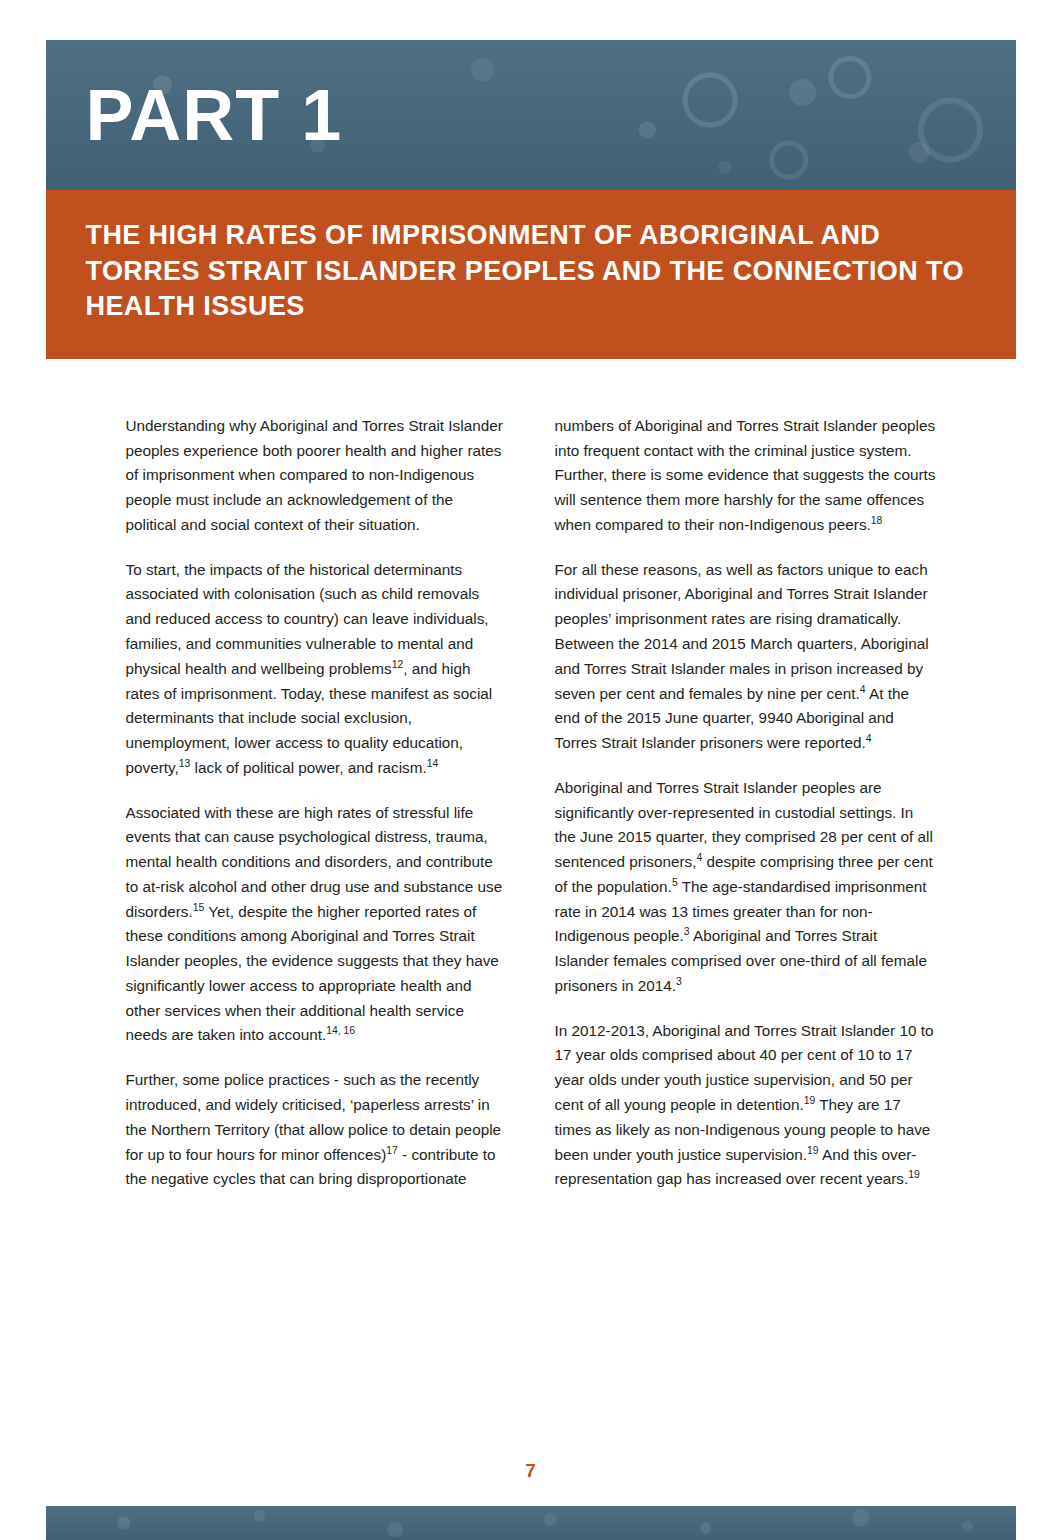PART 1
The high rates of imprisonment of Aboriginal and Torres Strait Islander peoples and the connection to health issues
Understanding why Aboriginal and Torres Strait Islander peoples experience both poorer health and higher rates of imprisonment when compared to non-Indigenous people must include an acknowledgement of the political and social context of their situation.
To start, the impacts of the historical determinants associated with colonisation (such as child removals and reduced access to country) can leave individuals, families, and communities vulnerable to mental and physical health and wellbeing problems12, and high rates of imprisonment. Today, these manifest as social determinants that include social exclusion, unemployment, lower access to quality education, poverty,13 lack of political power, and racism.14
Associated with these are high rates of stressful life events that can cause psychological distress, trauma, mental health conditions and disorders, and contribute to at-risk alcohol and other drug use and substance use disorders.15 Yet, despite the higher reported rates of these conditions among Aboriginal and Torres Strait Islander peoples, the evidence suggests that they have significantly lower access to appropriate health and other services when their additional health service needs are taken into account.14, 16
Further, some police practices - such as the recently introduced, and widely criticised, ‘paperless arrests’ in the Northern Territory (that allow police to detain people for up to four hours for minor offences)17 - contribute to the negative cycles that can bring disproportionate numbers of Aboriginal and Torres Strait Islander peoples into frequent contact with the criminal justice system. Further, there is some evidence that suggests the courts will sentence them more harshly for the same offences when compared to their non-Indigenous peers.18
For all these reasons, as well as factors unique to each individual prisoner, Aboriginal and Torres Strait Islander peoples’ imprisonment rates are rising dramatically. Between the 2014 and 2015 March quarters, Aboriginal and Torres Strait Islander males in prison increased by seven per cent and females by nine per cent.4 At the end of the 2015 June quarter, 9940 Aboriginal and Torres Strait Islander prisoners were reported.4
Aboriginal and Torres Strait Islander peoples are significantly over-represented in custodial settings. In the June 2015 quarter, they comprised 28 per cent of all sentenced prisoners,4 despite comprising three per cent of the population.5 The age-standardised imprisonment rate in 2014 was 13 times greater than for non-Indigenous people.3 Aboriginal and Torres Strait Islander females comprised over one-third of all female prisoners in 2014.3
In 2012-2013, Aboriginal and Torres Strait Islander 10 to 17 year olds comprised about 40 per cent of 10 to 17 year olds under youth justice supervision, and 50 per cent of all young people in detention.19 They are 17 times as likely as non-Indigenous young people to have been under youth justice supervision.19 And this over-representation gap has increased over recent years.19
7